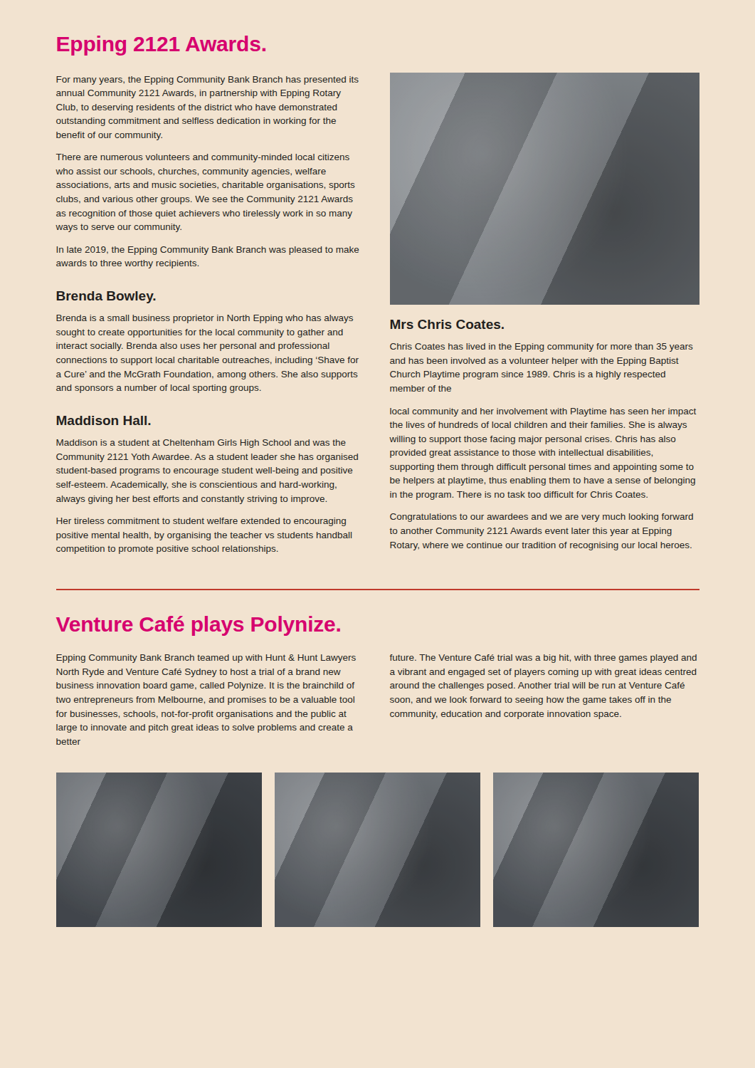Epping 2121 Awards.
For many years, the Epping Community Bank Branch has presented its annual Community 2121 Awards, in partnership with Epping Rotary Club, to deserving residents of the district who have demonstrated outstanding commitment and selfless dedication in working for the benefit of our community.
There are numerous volunteers and community-minded local citizens who assist our schools, churches, community agencies, welfare associations, arts and music societies, charitable organisations, sports clubs, and various other groups. We see the Community 2121 Awards as recognition of those quiet achievers who tirelessly work in so many ways to serve our community.
In late 2019, the Epping Community Bank Branch was pleased to make awards to three worthy recipients.
Brenda Bowley.
Brenda is a small business proprietor in North Epping who has always sought to create opportunities for the local community to gather and interact socially. Brenda also uses her personal and professional connections to support local charitable outreaches, including ‘Shave for a Cure’ and the McGrath Foundation, among others. She also supports and sponsors a number of local sporting groups.
Maddison Hall.
Maddison is a student at Cheltenham Girls High School and was the Community 2121 Yoth Awardee. As a student leader she has organised student-based programs to encourage student well-being and positive self-esteem. Academically, she is conscientious and hard-working, always giving her best efforts and constantly striving to improve.
Her tireless commitment to student welfare extended to encouraging positive mental health, by organising the teacher vs students handball competition to promote positive school relationships.
Community 2121 Awards presentation group photo
Mrs Chris Coates.
Chris Coates has lived in the Epping community for more than 35 years and has been involved as a volunteer helper with the Epping Baptist Church Playtime program since 1989. Chris is a highly respected member of the
local community and her involvement with Playtime has seen her impact the lives of hundreds of local children and their families. She is always willing to support those facing major personal crises. Chris has also provided great assistance to those with intellectual disabilities, supporting them through difficult personal times and appointing some to be helpers at playtime, thus enabling them to have a sense of belonging in the program. There is no task too difficult for Chris Coates.
Congratulations to our awardees and we are very much looking forward to another Community 2121 Awards event later this year at Epping Rotary, where we continue our tradition of recognising our local heroes.
Venture Café plays Polynize.
Epping Community Bank Branch teamed up with Hunt & Hunt Lawyers North Ryde and Venture Café Sydney to host a trial of a brand new business innovation board game, called Polynize. It is the brainchild of two entrepreneurs from Melbourne, and promises to be a valuable tool for businesses, schools, not-for-profit organisations and the public at large to innovate and pitch great ideas to solve problems and create a better
future. The Venture Café trial was a big hit, with three games played and a vibrant and engaged set of players coming up with great ideas centred around the challenges posed. Another trial will be run at Venture Café soon, and we look forward to seeing how the game takes off in the community, education and corporate innovation space.
Polynize game trial – players at table with Bendigo Bank banner
Polynize board game close-up with hexagonal tiles
Polynize session with Hunt & Hunt banner